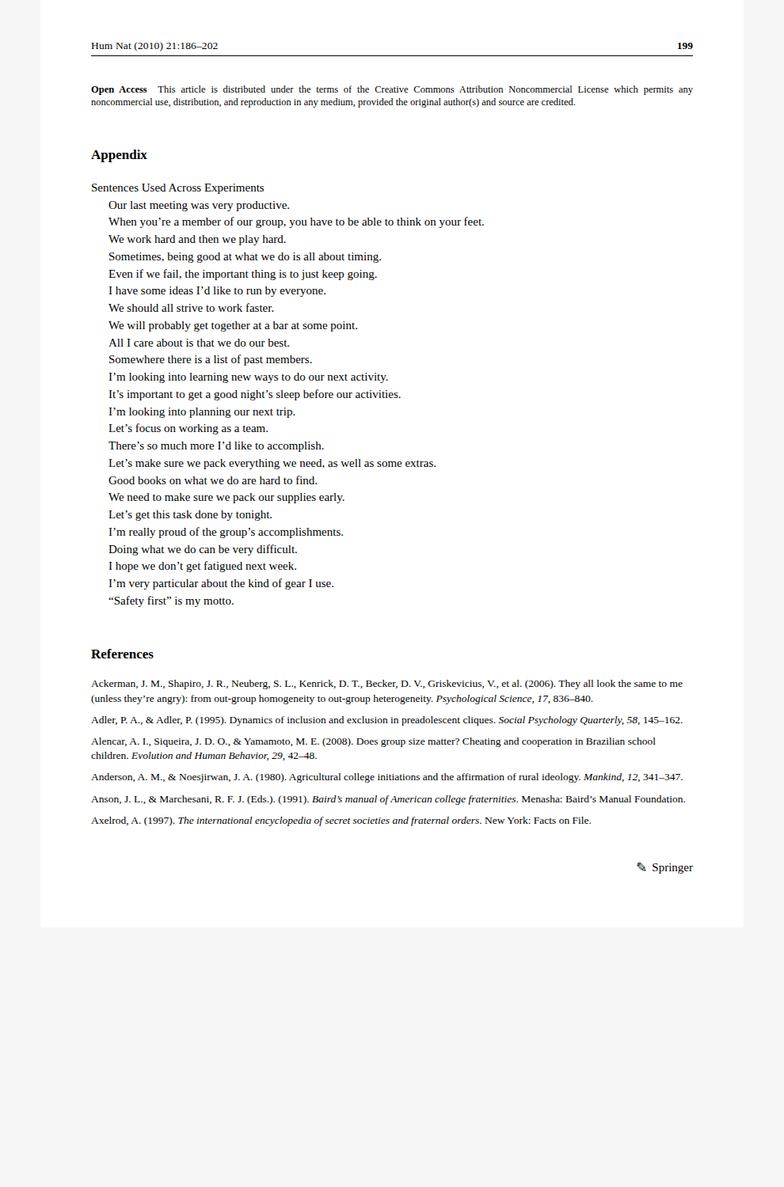Hum Nat (2010) 21:186–202 199
Open Access This article is distributed under the terms of the Creative Commons Attribution Noncommercial License which permits any noncommercial use, distribution, and reproduction in any medium, provided the original author(s) and source are credited.
Appendix
Sentences Used Across Experiments
Our last meeting was very productive.
When you’re a member of our group, you have to be able to think on your feet.
We work hard and then we play hard.
Sometimes, being good at what we do is all about timing.
Even if we fail, the important thing is to just keep going.
I have some ideas I’d like to run by everyone.
We should all strive to work faster.
We will probably get together at a bar at some point.
All I care about is that we do our best.
Somewhere there is a list of past members.
I’m looking into learning new ways to do our next activity.
It’s important to get a good night’s sleep before our activities.
I’m looking into planning our next trip.
Let’s focus on working as a team.
There’s so much more I’d like to accomplish.
Let’s make sure we pack everything we need, as well as some extras.
Good books on what we do are hard to find.
We need to make sure we pack our supplies early.
Let’s get this task done by tonight.
I’m really proud of the group’s accomplishments.
Doing what we do can be very difficult.
I hope we don’t get fatigued next week.
I’m very particular about the kind of gear I use.
“Safety first” is my motto.
References
Ackerman, J. M., Shapiro, J. R., Neuberg, S. L., Kenrick, D. T., Becker, D. V., Griskevicius, V., et al. (2006). They all look the same to me (unless they’re angry): from out-group homogeneity to out-group heterogeneity. Psychological Science, 17, 836–840.
Adler, P. A., & Adler, P. (1995). Dynamics of inclusion and exclusion in preadolescent cliques. Social Psychology Quarterly, 58, 145–162.
Alencar, A. I., Siqueira, J. D. O., & Yamamoto, M. E. (2008). Does group size matter? Cheating and cooperation in Brazilian school children. Evolution and Human Behavior, 29, 42–48.
Anderson, A. M., & Noesjirwan, J. A. (1980). Agricultural college initiations and the affirmation of rural ideology. Mankind, 12, 341–347.
Anson, J. L., & Marchesani, R. F. J. (Eds.). (1991). Baird’s manual of American college fraternities. Menasha: Baird’s Manual Foundation.
Axelrod, A. (1997). The international encyclopedia of secret societies and fraternal orders. New York: Facts on File.
✎ Springer